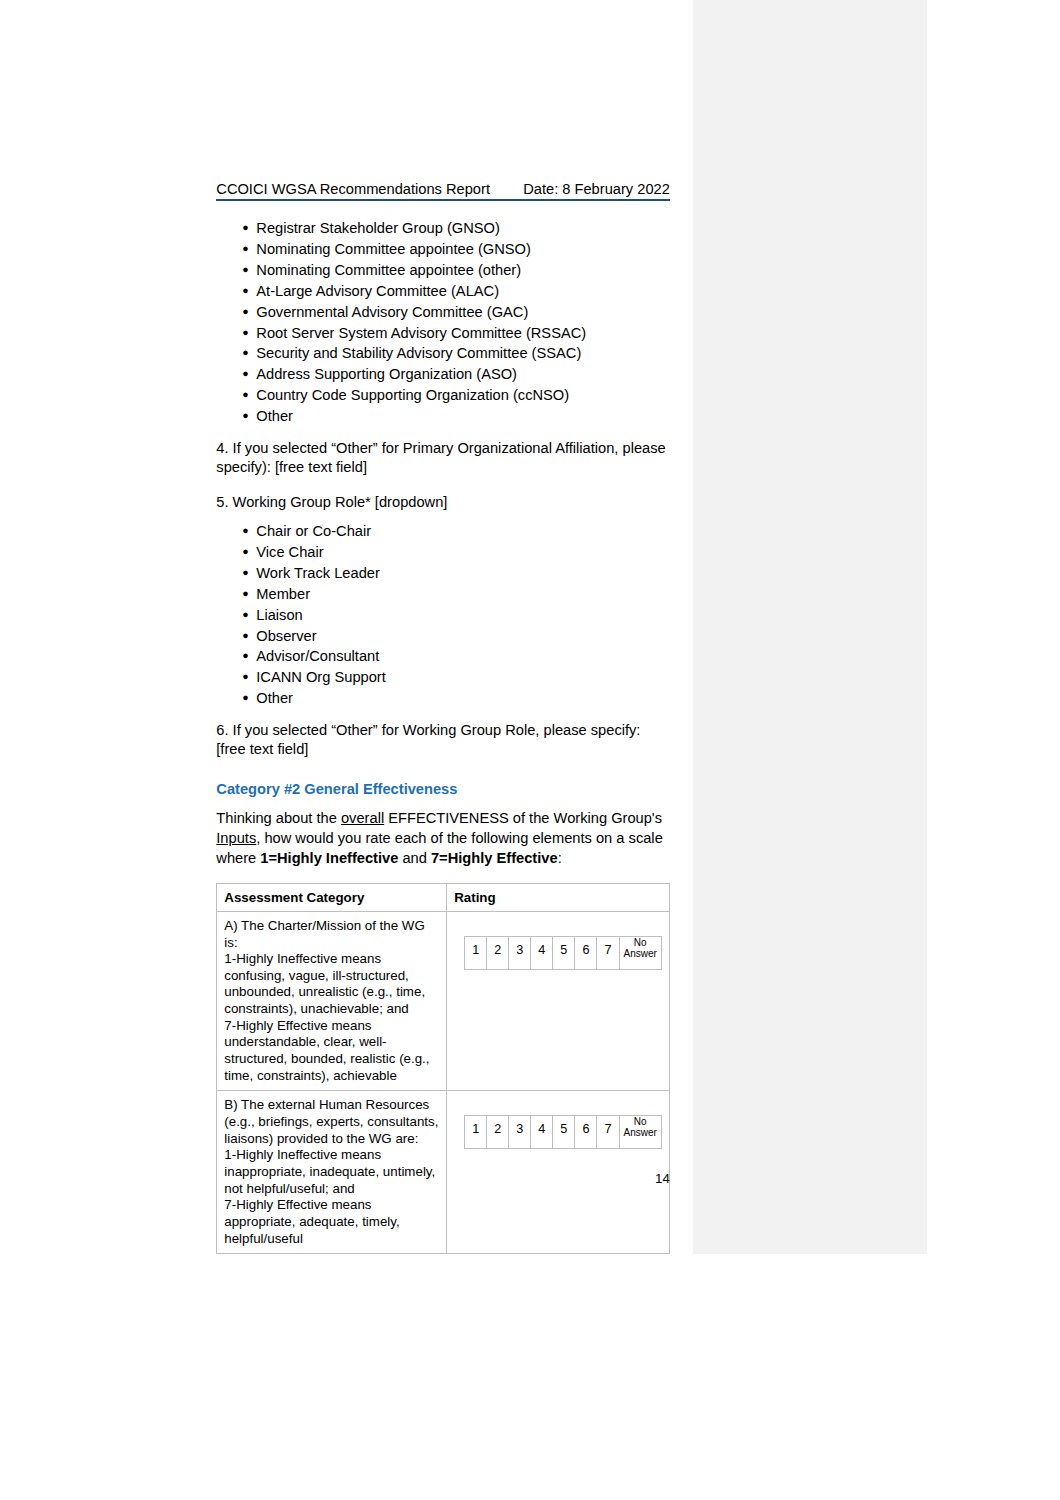CCOICI WGSA Recommendations Report
Date: 8 February 2022
Registrar Stakeholder Group (GNSO)
Nominating Committee appointee (GNSO)
Nominating Committee appointee (other)
At-Large Advisory Committee (ALAC)
Governmental Advisory Committee (GAC)
Root Server System Advisory Committee (RSSAC)
Security and Stability Advisory Committee (SSAC)
Address Supporting Organization (ASO)
Country Code Supporting Organization (ccNSO)
Other
4. If you selected “Other” for Primary Organizational Affiliation, please specify): [free text field]
5. Working Group Role* [dropdown]
Chair or Co-Chair
Vice Chair
Work Track Leader
Member
Liaison
Observer
Advisor/Consultant
ICANN Org Support
Other
6. If you selected “Other” for Working Group Role, please specify: [free text field]
Category #2 General Effectiveness
Thinking about the overall EFFECTIVENESS of the Working Group's Inputs, how would you rate each of the following elements on a scale where 1=Highly Ineffective and 7=Highly Effective:
| Assessment Category | Rating |
| --- | --- |
| A) The Charter/Mission of the WG is: 1-Highly Ineffective means confusing, vague, ill-structured, unbounded, unrealistic (e.g., time, constraints), unachievable; and 7-Highly Effective means understandable, clear, well-structured, bounded, realistic (e.g., time, constraints), achievable | / 1 / 2 / 3 / 4 / 5 / 6 / 7 / No Answer / |
| B) The external Human Resources (e.g., briefings, experts, consultants, liaisons) provided to the WG are: 1-Highly Ineffective means inappropriate, inadequate, untimely, not helpful/useful; and 7-Highly Effective means appropriate, adequate, timely, helpful/useful | / 1 / 2 / 3 / 4 / 5 / 6 / 7 / No Answer / |
14